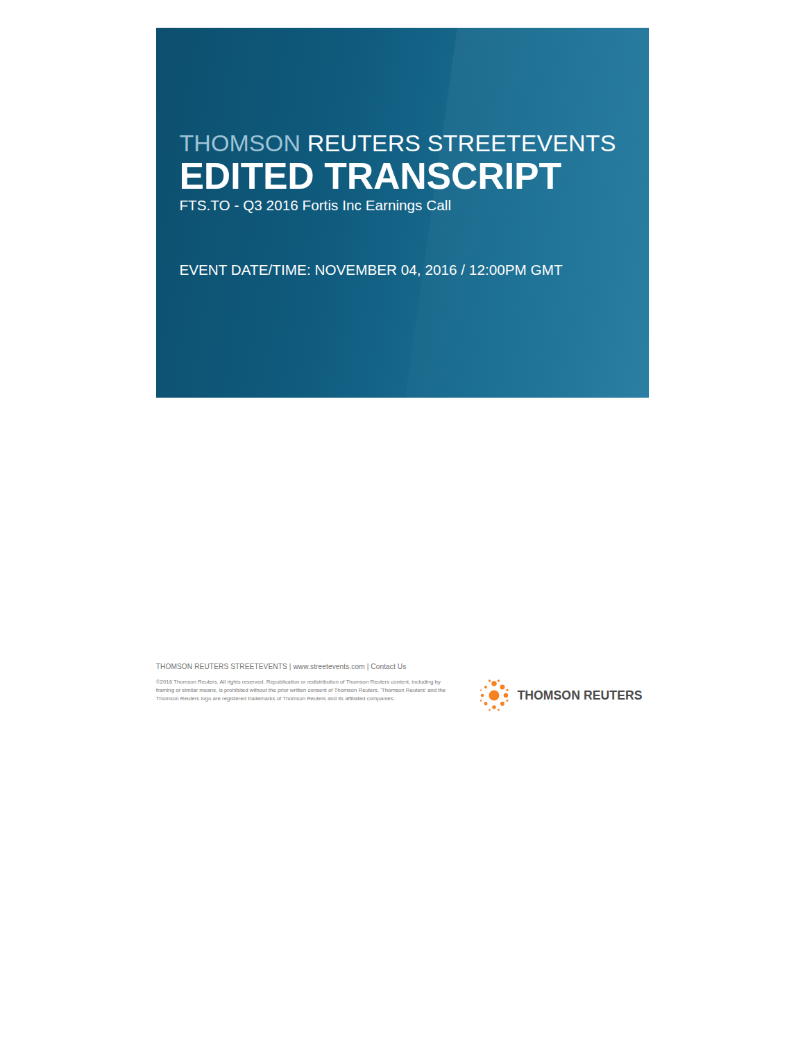THOMSON REUTERS STREETEVENTS
EDITED TRANSCRIPT
FTS.TO - Q3 2016 Fortis Inc Earnings Call
EVENT DATE/TIME: NOVEMBER 04, 2016 / 12:00PM GMT
THOMSON REUTERS STREETEVENTS | www.streetevents.com | Contact Us
©2016 Thomson Reuters. All rights reserved. Republication or redistribution of Thomson Reuters content, including by framing or similar means, is prohibited without the prior written consent of Thomson Reuters. 'Thomson Reuters' and the Thomson Reuters logo are registered trademarks of Thomson Reuters and its affiliated companies.
THOMSON REUTERS